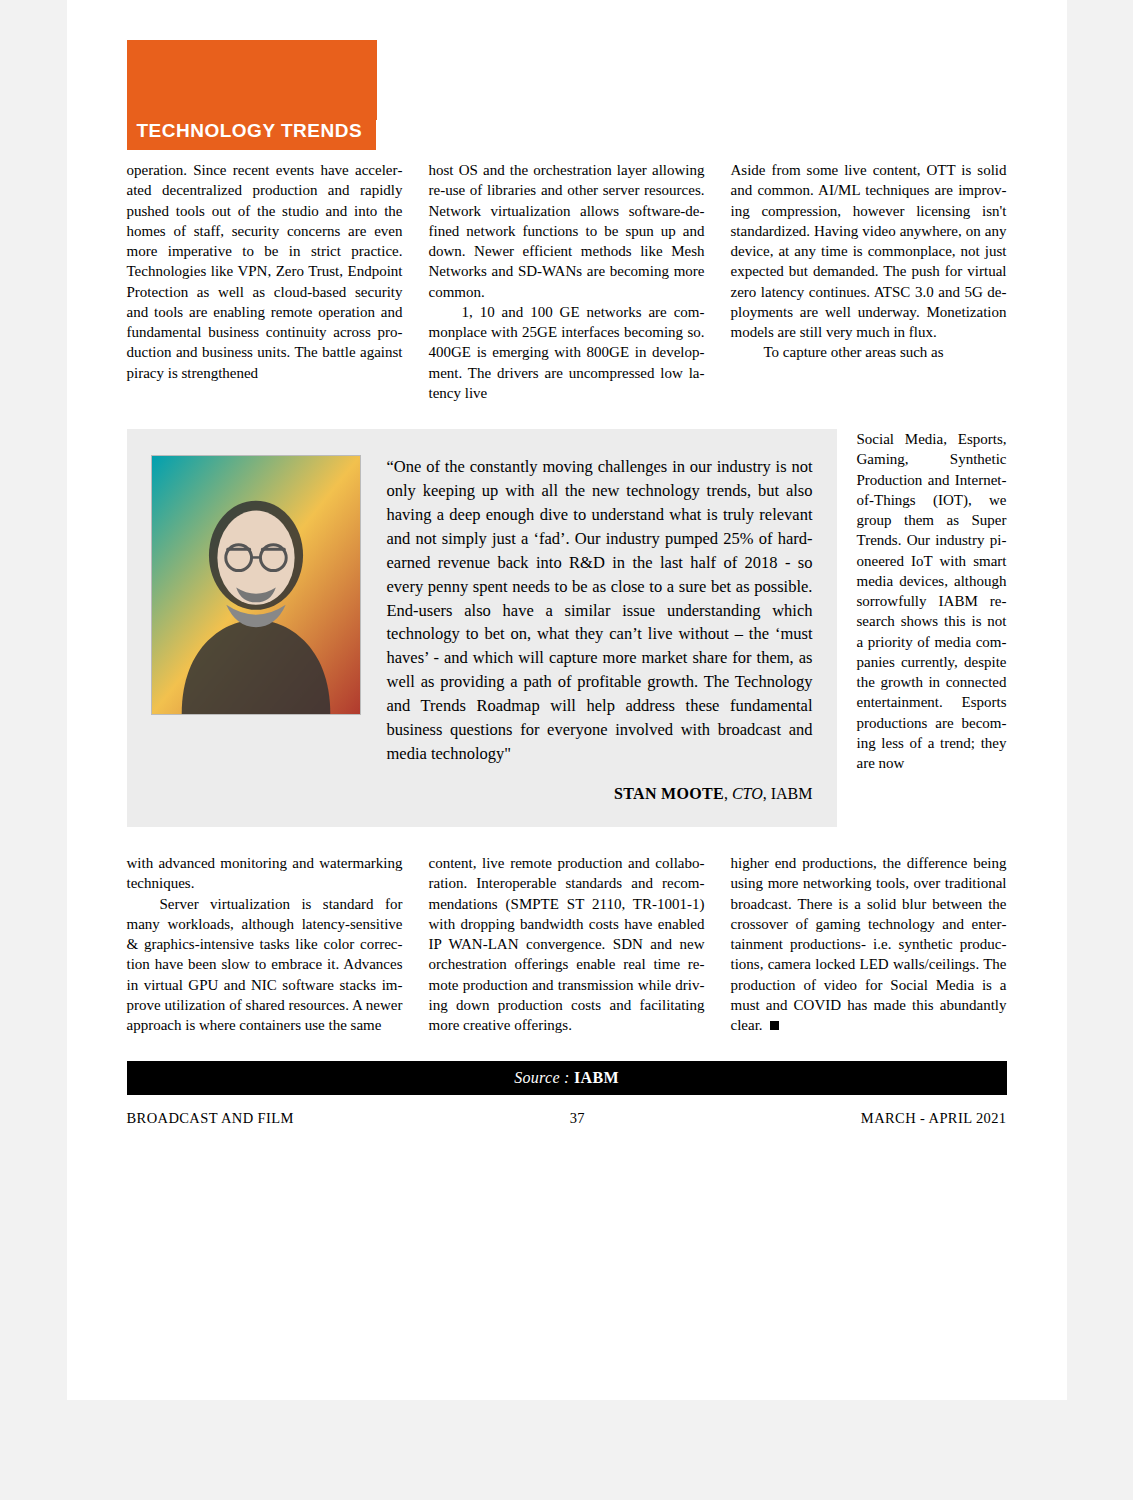TECHNOLOGY TRENDS
operation. Since recent events have accelerated decentralized production and rapidly pushed tools out of the studio and into the homes of staff, security concerns are even more imperative to be in strict practice. Technologies like VPN, Zero Trust, Endpoint Protection as well as cloud-based security and tools are enabling remote operation and fundamental business continuity across production and business units. The battle against piracy is strengthened
host OS and the orchestration layer allowing re-use of libraries and other server resources. Network virtualization allows software-defined network functions to be spun up and down. Newer efficient methods like Mesh Networks and SD-WANs are becoming more common.
1, 10 and 100 GE networks are commonplace with 25GE interfaces becoming so. 400GE is emerging with 800GE in development. The drivers are uncompressed low latency live
Aside from some live content, OTT is solid and common. AI/ML techniques are improving compression, however licensing isn't standardized. Having video anywhere, on any device, at any time is commonplace, not just expected but demanded. The push for virtual zero latency continues. ATSC 3.0 and 5G deployments are well underway. Monetization models are still very much in flux.
To capture other areas such as
“One of the constantly moving challenges in our industry is not only keeping up with all the new technology trends, but also having a deep enough dive to understand what is truly relevant and not simply just a ‘fad’. Our industry pumped 25% of hard-earned revenue back into R&D in the last half of 2018 - so every penny spent needs to be as close to a sure bet as possible. End-users also have a similar issue understanding which technology to bet on, what they can’t live without – the ‘must haves’ - and which will capture more market share for them, as well as providing a path of profitable growth. The Technology and Trends Roadmap will help address these fundamental business questions for everyone involved with broadcast and media technology"
STAN MOOTE, CTO, IABM
Social Media, Esports, Gaming, Synthetic Production and Internet-of-Things (IOT), we group them as Super Trends. Our industry pioneered IoT with smart media devices, although sorrowfully IABM research shows this is not a priority of media companies currently, despite the growth in connected entertainment. Esports productions are becoming less of a trend; they are now
with advanced monitoring and watermarking techniques.
Server virtualization is standard for many workloads, although latency-sensitive & graphics-intensive tasks like color correction have been slow to embrace it. Advances in virtual GPU and NIC software stacks improve utilization of shared resources. A newer approach is where containers use the same
content, live remote production and collaboration. Interoperable standards and recommendations (SMPTE ST 2110, TR-1001-1) with dropping bandwidth costs have enabled IP WAN-LAN convergence. SDN and new orchestration offerings enable real time remote production and transmission while driving down production costs and facilitating more creative offerings.
higher end productions, the difference being using more networking tools, over traditional broadcast. There is a solid blur between the crossover of gaming technology and entertainment productions- i.e. synthetic productions, camera locked LED walls/ceilings. The production of video for Social Media is a must and COVID has made this abundantly clear.
Source : IABM
BROADCAST AND FILM
37
MARCH - APRIL 2021